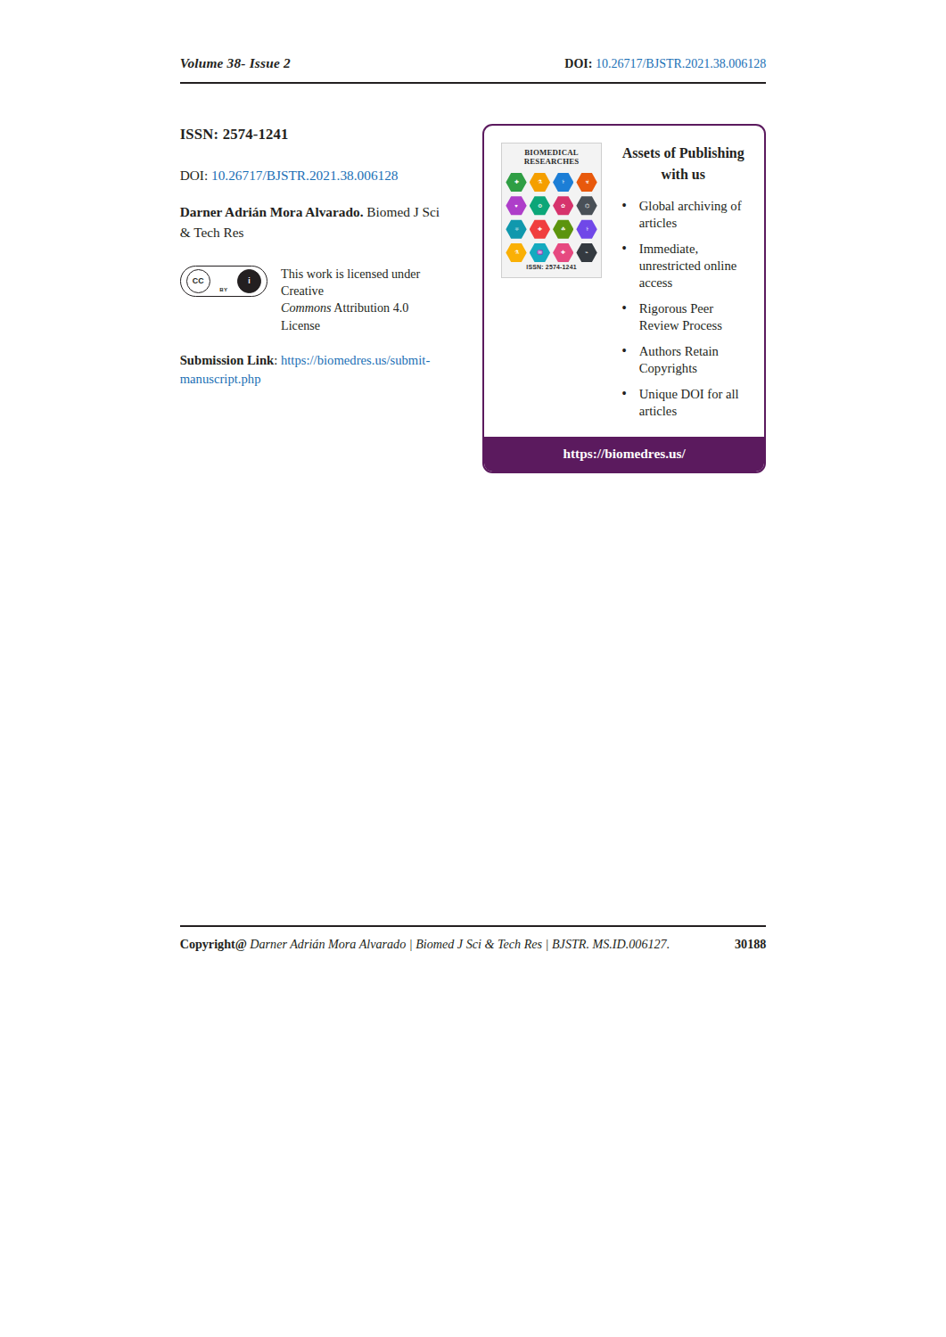Volume 38- Issue 2
DOI: 10.26717/BJSTR.2021.38.006128
ISSN: 2574-1241
DOI: 10.26717/BJSTR.2021.38.006128
Darner Adrián Mora Alvarado. Biomed J Sci & Tech Res
CC i BY
This work is licensed under Creative
Commons Attribution 4.0 License
Submission Link: https://biomedres.us/submit-manuscript.php
BIOMEDICAL
RESEARCHES
✚
⚗
⚕
☣
♥
⚙
✿
⌬
⚛
✚
☘
⚕
⚗
♒
✚
⌁
ISSN: 2574-1241
Assets of Publishing with us
Global archiving of articles
Immediate, unrestricted online access
Rigorous Peer Review Process
Authors Retain Copyrights
Unique DOI for all articles
https://biomedres.us/
Copyright@ Darner Adrián Mora Alvarado | Biomed J Sci & Tech Res | BJSTR. MS.ID.006127.
30188